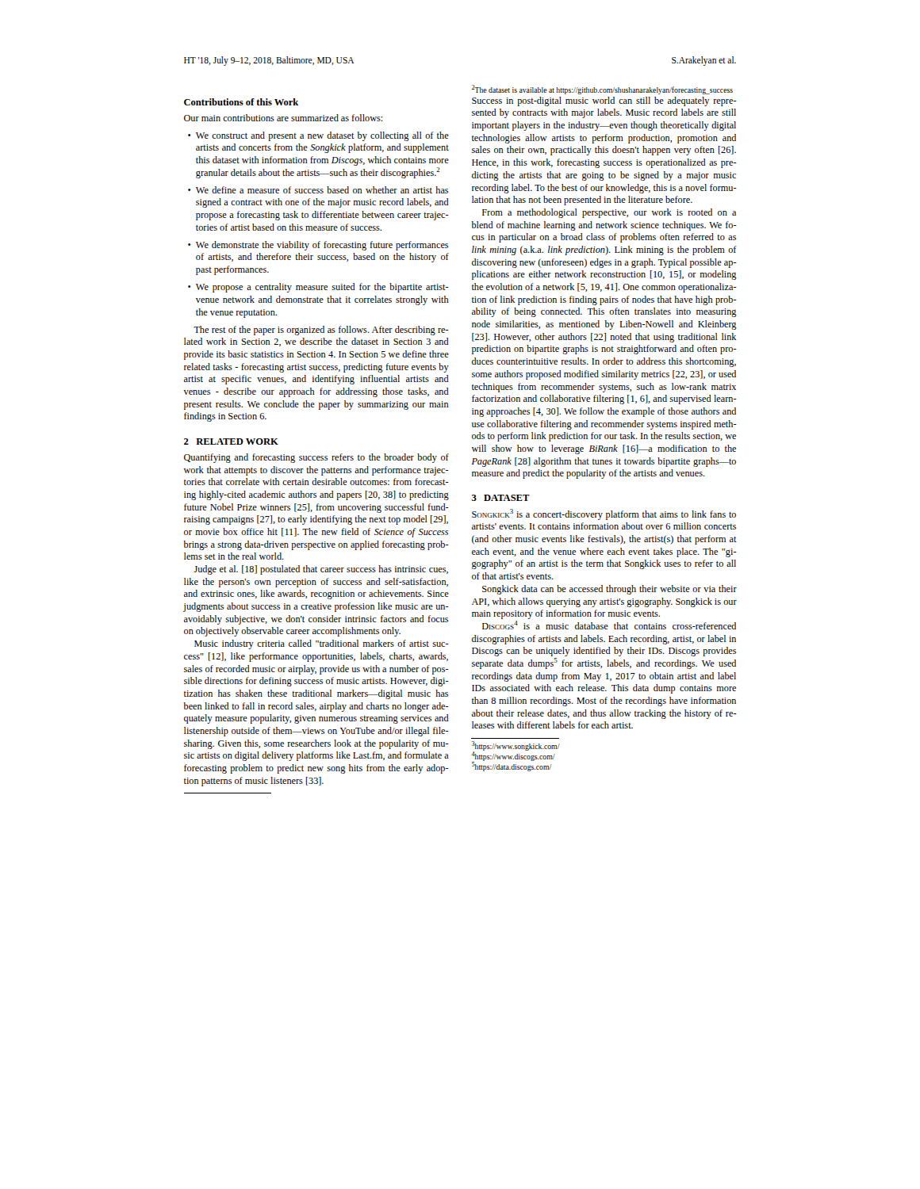HT '18, July 9–12, 2018, Baltimore, MD, USA S.Arakelyan et al.
Contributions of this Work
Our main contributions are summarized as follows:
We construct and present a new dataset by collecting all of the artists and concerts from the Songkick platform, and supplement this dataset with information from Discogs, which contains more granular details about the artists—such as their discographies.2
We define a measure of success based on whether an artist has signed a contract with one of the major music record labels, and propose a forecasting task to differentiate between career trajectories of artist based on this measure of success.
We demonstrate the viability of forecasting future performances of artists, and therefore their success, based on the history of past performances.
We propose a centrality measure suited for the bipartite artist-venue network and demonstrate that it correlates strongly with the venue reputation.
The rest of the paper is organized as follows. After describing related work in Section 2, we describe the dataset in Section 3 and provide its basic statistics in Section 4. In Section 5 we define three related tasks - forecasting artist success, predicting future events by artist at specific venues, and identifying influential artists and venues - describe our approach for addressing those tasks, and present results. We conclude the paper by summarizing our main findings in Section 6.
2 RELATED WORK
Quantifying and forecasting success refers to the broader body of work that attempts to discover the patterns and performance trajectories that correlate with certain desirable outcomes: from forecasting highly-cited academic authors and papers [20, 38] to predicting future Nobel Prize winners [25], from uncovering successful fund-raising campaigns [27], to early identifying the next top model [29], or movie box office hit [11]. The new field of Science of Success brings a strong data-driven perspective on applied forecasting problems set in the real world.
Judge et al. [18] postulated that career success has intrinsic cues, like the person's own perception of success and self-satisfaction, and extrinsic ones, like awards, recognition or achievements. Since judgments about success in a creative profession like music are unavoidably subjective, we don't consider intrinsic factors and focus on objectively observable career accomplishments only.
Music industry criteria called "traditional markers of artist success" [12], like performance opportunities, labels, charts, awards, sales of recorded music or airplay, provide us with a number of possible directions for defining success of music artists. However, digitization has shaken these traditional markers—digital music has been linked to fall in record sales, airplay and charts no longer adequately measure popularity, given numerous streaming services and listenership outside of them—views on YouTube and/or illegal file-sharing. Given this, some researchers look at the popularity of music artists on digital delivery platforms like Last.fm, and formulate a forecasting problem to predict new song hits from the early adoption patterns of music listeners [33].
2The dataset is available at https://github.com/shushanarakelyan/forecasting_success
Success in post-digital music world can still be adequately represented by contracts with major labels. Music record labels are still important players in the industry—even though theoretically digital technologies allow artists to perform production, promotion and sales on their own, practically this doesn't happen very often [26]. Hence, in this work, forecasting success is operationalized as predicting the artists that are going to be signed by a major music recording label. To the best of our knowledge, this is a novel formulation that has not been presented in the literature before.
From a methodological perspective, our work is rooted on a blend of machine learning and network science techniques. We focus in particular on a broad class of problems often referred to as link mining (a.k.a. link prediction). Link mining is the problem of discovering new (unforeseen) edges in a graph. Typical possible applications are either network reconstruction [10, 15], or modeling the evolution of a network [5, 19, 41]. One common operationalization of link prediction is finding pairs of nodes that have high probability of being connected. This often translates into measuring node similarities, as mentioned by Liben-Nowell and Kleinberg [23]. However, other authors [22] noted that using traditional link prediction on bipartite graphs is not straightforward and often produces counterintuitive results. In order to address this shortcoming, some authors proposed modified similarity metrics [22, 23], or used techniques from recommender systems, such as low-rank matrix factorization and collaborative filtering [1, 6], and supervised learning approaches [4, 30]. We follow the example of those authors and use collaborative filtering and recommender systems inspired methods to perform link prediction for our task. In the results section, we will show how to leverage BiRank [16]—a modification to the PageRank [28] algorithm that tunes it towards bipartite graphs—to measure and predict the popularity of the artists and venues.
3 DATASET
Songkick3 is a concert-discovery platform that aims to link fans to artists' events. It contains information about over 6 million concerts (and other music events like festivals), the artist(s) that perform at each event, and the venue where each event takes place. The "gigography" of an artist is the term that Songkick uses to refer to all of that artist's events.
Songkick data can be accessed through their website or via their API, which allows querying any artist's gigography. Songkick is our main repository of information for music events.
Discogs4 is a music database that contains cross-referenced discographies of artists and labels. Each recording, artist, or label in Discogs can be uniquely identified by their IDs. Discogs provides separate data dumps5 for artists, labels, and recordings. We used recordings data dump from May 1, 2017 to obtain artist and label IDs associated with each release. This data dump contains more than 8 million recordings. Most of the recordings have information about their release dates, and thus allow tracking the history of releases with different labels for each artist.
3https://www.songkick.com/
4https://www.discogs.com/
5https://data.discogs.com/